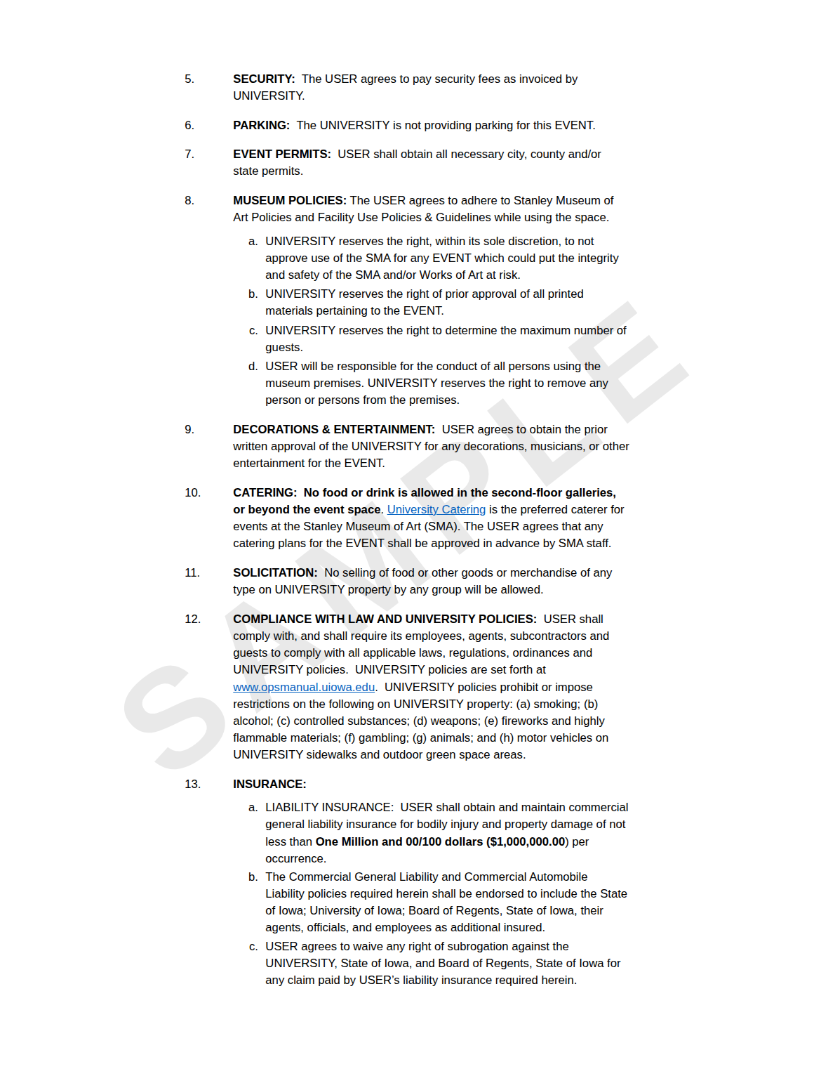SAMPLE
5. SECURITY: The USER agrees to pay security fees as invoiced by UNIVERSITY.
6. PARKING: The UNIVERSITY is not providing parking for this EVENT.
7. EVENT PERMITS: USER shall obtain all necessary city, county and/or state permits.
8. MUSEUM POLICIES: The USER agrees to adhere to Stanley Museum of Art Policies and Facility Use Policies & Guidelines while using the space.
UNIVERSITY reserves the right, within its sole discretion, to not approve use of the SMA for any EVENT which could put the integrity and safety of the SMA and/or Works of Art at risk.
UNIVERSITY reserves the right of prior approval of all printed materials pertaining to the EVENT.
UNIVERSITY reserves the right to determine the maximum number of guests.
USER will be responsible for the conduct of all persons using the museum premises. UNIVERSITY reserves the right to remove any person or persons from the premises.
9. DECORATIONS & ENTERTAINMENT: USER agrees to obtain the prior written approval of the UNIVERSITY for any decorations, musicians, or other entertainment for the EVENT.
10. CATERING: No food or drink is allowed in the second-floor galleries, or beyond the event space. University Catering is the preferred caterer for events at the Stanley Museum of Art (SMA). The USER agrees that any catering plans for the EVENT shall be approved in advance by SMA staff.
11. SOLICITATION: No selling of food or other goods or merchandise of any type on UNIVERSITY property by any group will be allowed.
12. COMPLIANCE WITH LAW AND UNIVERSITY POLICIES: USER shall comply with, and shall require its employees, agents, subcontractors and guests to comply with all applicable laws, regulations, ordinances and UNIVERSITY policies. UNIVERSITY policies are set forth at www.opsmanual.uiowa.edu. UNIVERSITY policies prohibit or impose restrictions on the following on UNIVERSITY property: (a) smoking; (b) alcohol; (c) controlled substances; (d) weapons; (e) fireworks and highly flammable materials; (f) gambling; (g) animals; and (h) motor vehicles on UNIVERSITY sidewalks and outdoor green space areas.
13. INSURANCE:
LIABILITY INSURANCE: USER shall obtain and maintain commercial general liability insurance for bodily injury and property damage of not less than One Million and 00/100 dollars ($1,000,000.00) per occurrence.
The Commercial General Liability and Commercial Automobile Liability policies required herein shall be endorsed to include the State of Iowa; University of Iowa; Board of Regents, State of Iowa, their agents, officials, and employees as additional insured.
USER agrees to waive any right of subrogation against the UNIVERSITY, State of Iowa, and Board of Regents, State of Iowa for any claim paid by USER’s liability insurance required herein.